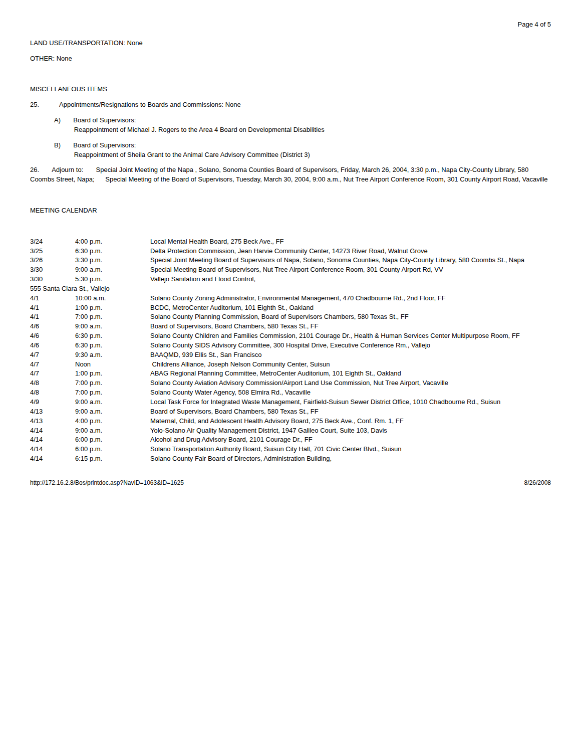Page 4 of 5
LAND USE/TRANSPORTATION: None
OTHER: None
MISCELLANEOUS ITEMS
25. Appointments/Resignations to Boards and Commissions: None
A) Board of Supervisors:
Reappointment of Michael J. Rogers to the Area 4 Board on Developmental Disabilities
B) Board of Supervisors:
Reappointment of Sheila Grant to the Animal Care Advisory Committee (District 3)
26. Adjourn to: Special Joint Meeting of the Napa , Solano, Sonoma Counties Board of Supervisors, Friday, March 26, 2004, 3:30 p.m., Napa City-County Library, 580 Coombs Street, Napa; Special Meeting of the Board of Supervisors, Tuesday, March 30, 2004, 9:00 a.m., Nut Tree Airport Conference Room, 301 County Airport Road, Vacaville
MEETING CALENDAR
3/244:00 p.m. Local Mental Health Board, 275 Beck Ave., FF
3/256:30 p.m. Delta Protection Commission, Jean Harvie Community Center, 14273 River Road, Walnut Grove
3/263:30 p.m. Special Joint Meeting Board of Supervisors of Napa, Solano, Sonoma Counties, Napa City-County Library, 580 Coombs St., Napa
3/309:00 a.m. Special Meeting Board of Supervisors, Nut Tree Airport Conference Room, 301 County Airport Rd, VV
3/305:30 p.m. Vallejo Sanitation and Flood Control,
555 Santa Clara St., Vallejo
4/110:00 a.m. Solano County Zoning Administrator, Environmental Management, 470 Chadbourne Rd., 2nd Floor, FF
4/11:00 p.m. BCDC, MetroCenter Auditorium, 101 Eighth St., Oakland
4/17:00 p.m. Solano County Planning Commission, Board of Supervisors Chambers, 580 Texas St., FF
4/69:00 a.m. Board of Supervisors, Board Chambers, 580 Texas St., FF
4/66:30 p.m. Solano County Children and Families Commission, 2101 Courage Dr., Health & Human Services Center Multipurpose Room, FF
4/66:30 p.m. Solano County SIDS Advisory Committee, 300 Hospital Drive, Executive Conference Rm., Vallejo
4/79:30 a.m. BAAQMD, 939 Ellis St., San Francisco
4/7 Noon Childrens Alliance, Joseph Nelson Community Center, Suisun
4/71:00 p.m. ABAG Regional Planning Committee, MetroCenter Auditorium, 101 Eighth St., Oakland
4/87:00 p.m. Solano County Aviation Advisory Commission/Airport Land Use Commission, Nut Tree Airport, Vacaville
4/87:00 p.m. Solano County Water Agency, 508 Elmira Rd., Vacaville
4/99:00 a.m. Local Task Force for Integrated Waste Management, Fairfield-Suisun Sewer District Office, 1010 Chadbourne Rd., Suisun
4/139:00 a.m. Board of Supervisors, Board Chambers, 580 Texas St., FF
4/134:00 p.m. Maternal, Child, and Adolescent Health Advisory Board, 275 Beck Ave., Conf. Rm. 1, FF
4/149:00 a.m. Yolo-Solano Air Quality Management District, 1947 Galileo Court, Suite 103, Davis
4/146:00 p.m. Alcohol and Drug Advisory Board, 2101 Courage Dr., FF
4/146:00 p.m. Solano Transportation Authority Board, Suisun City Hall, 701 Civic Center Blvd., Suisun
4/146:15 p.m. Solano County Fair Board of Directors, Administration Building,
http://172.16.2.8/Bos/printdoc.asp?NavID=1063&ID=1625 8/26/2008